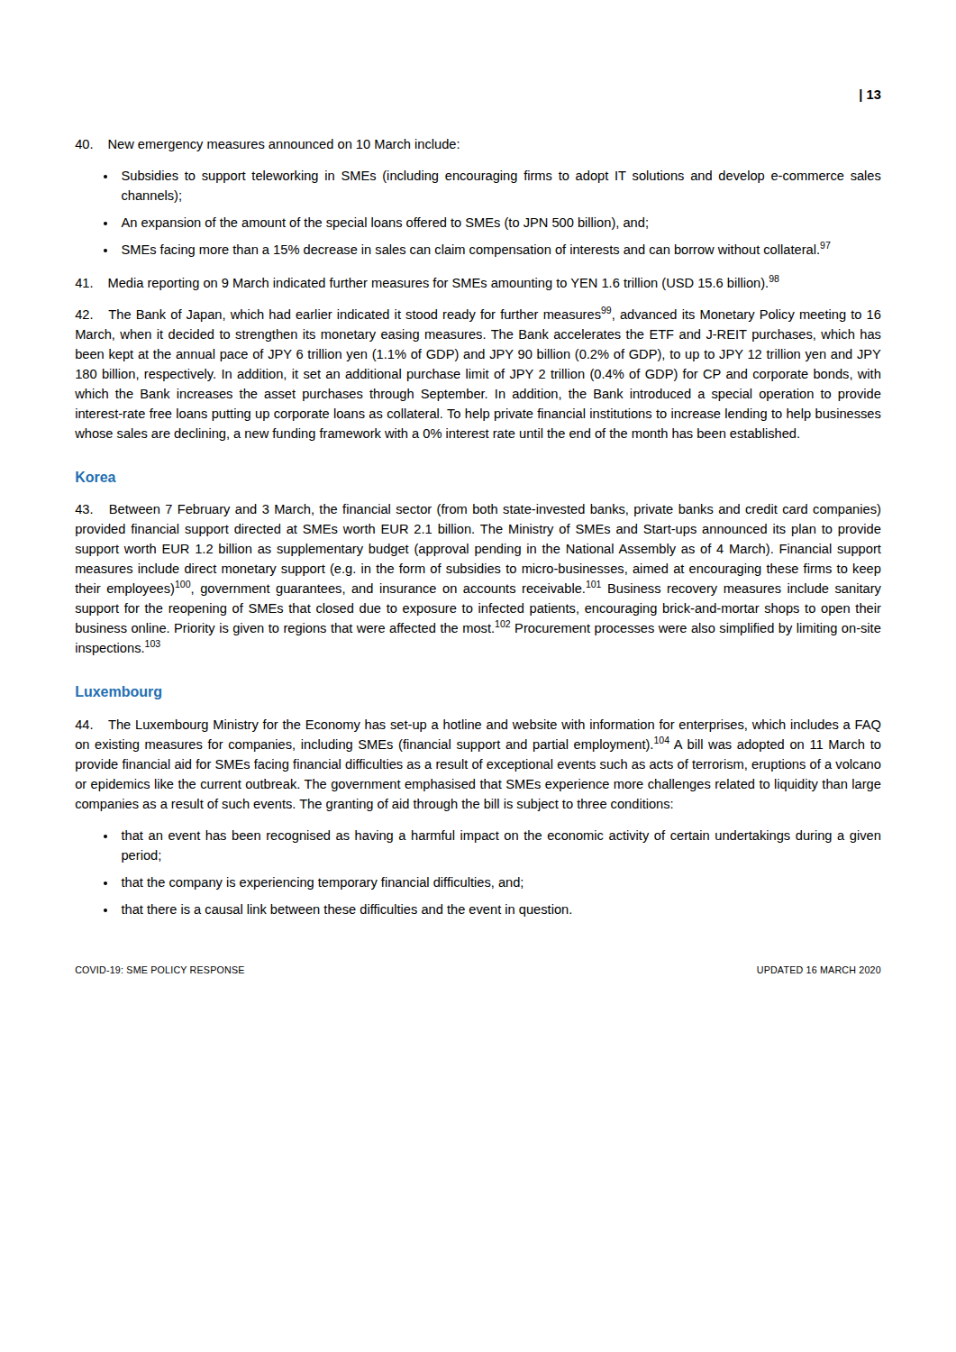| 13
40. New emergency measures announced on 10 March include:
Subsidies to support teleworking in SMEs (including encouraging firms to adopt IT solutions and develop e-commerce sales channels);
An expansion of the amount of the special loans offered to SMEs (to JPN 500 billion), and;
SMEs facing more than a 15% decrease in sales can claim compensation of interests and can borrow without collateral.97
41. Media reporting on 9 March indicated further measures for SMEs amounting to YEN 1.6 trillion (USD 15.6 billion).98
42. The Bank of Japan, which had earlier indicated it stood ready for further measures99, advanced its Monetary Policy meeting to 16 March, when it decided to strengthen its monetary easing measures. The Bank accelerates the ETF and J-REIT purchases, which has been kept at the annual pace of JPY 6 trillion yen (1.1% of GDP) and JPY 90 billion (0.2% of GDP), to up to JPY 12 trillion yen and JPY 180 billion, respectively. In addition, it set an additional purchase limit of JPY 2 trillion (0.4% of GDP) for CP and corporate bonds, with which the Bank increases the asset purchases through September. In addition, the Bank introduced a special operation to provide interest-rate free loans putting up corporate loans as collateral. To help private financial institutions to increase lending to help businesses whose sales are declining, a new funding framework with a 0% interest rate until the end of the month has been established.
Korea
43. Between 7 February and 3 March, the financial sector (from both state-invested banks, private banks and credit card companies) provided financial support directed at SMEs worth EUR 2.1 billion. The Ministry of SMEs and Start-ups announced its plan to provide support worth EUR 1.2 billion as supplementary budget (approval pending in the National Assembly as of 4 March). Financial support measures include direct monetary support (e.g. in the form of subsidies to micro-businesses, aimed at encouraging these firms to keep their employees)100, government guarantees, and insurance on accounts receivable.101 Business recovery measures include sanitary support for the reopening of SMEs that closed due to exposure to infected patients, encouraging brick-and-mortar shops to open their business online. Priority is given to regions that were affected the most.102 Procurement processes were also simplified by limiting on-site inspections.103
Luxembourg
44. The Luxembourg Ministry for the Economy has set-up a hotline and website with information for enterprises, which includes a FAQ on existing measures for companies, including SMEs (financial support and partial employment).104 A bill was adopted on 11 March to provide financial aid for SMEs facing financial difficulties as a result of exceptional events such as acts of terrorism, eruptions of a volcano or epidemics like the current outbreak. The government emphasised that SMEs experience more challenges related to liquidity than large companies as a result of such events. The granting of aid through the bill is subject to three conditions:
that an event has been recognised as having a harmful impact on the economic activity of certain undertakings during a given period;
that the company is experiencing temporary financial difficulties, and;
that there is a causal link between these difficulties and the event in question.
COVID-19: SME POLICY RESPONSE UPDATED 16 MARCH 2020